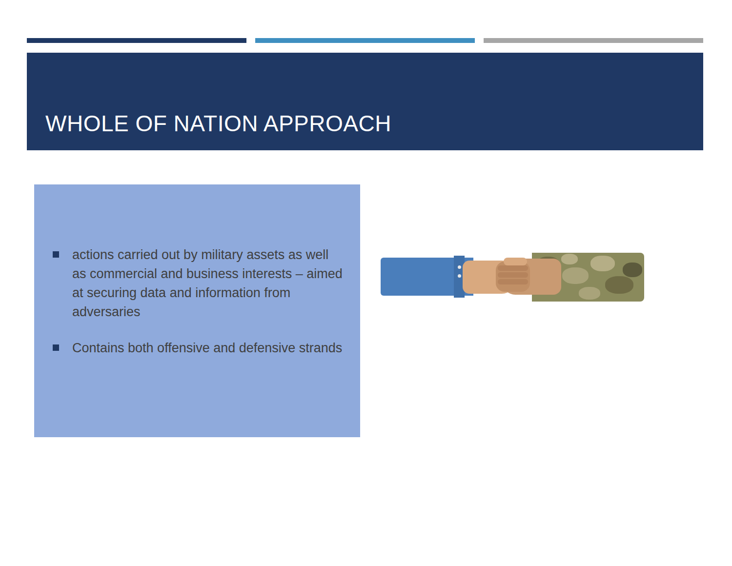Whole of Nation Approach
actions carried out by military assets as well as commercial and business interests – aimed at securing data and information from adversaries
Contains both offensive and defensive strands